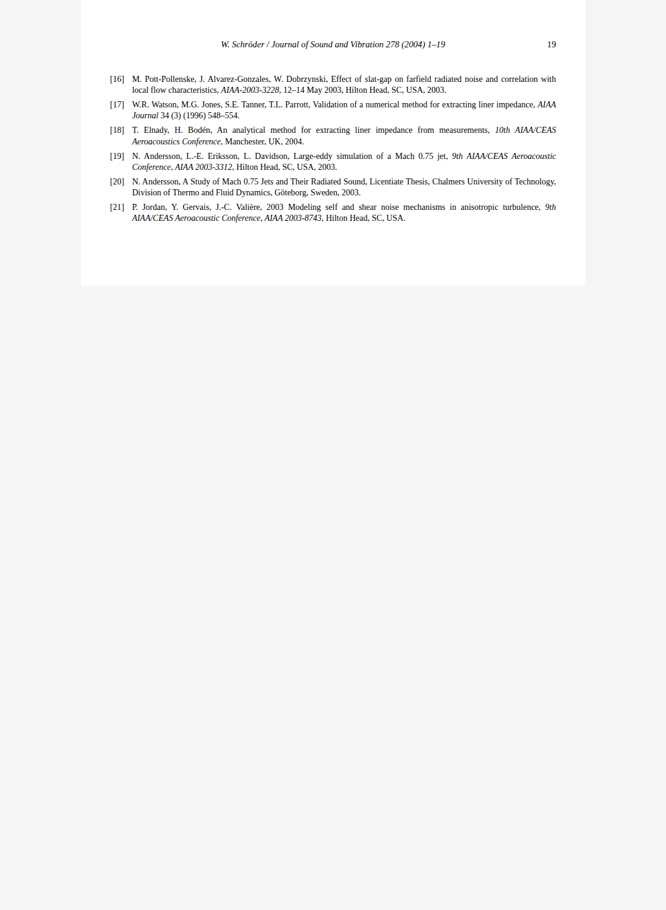W. Schröder / Journal of Sound and Vibration 278 (2004) 1–19
19
[16] M. Pott-Pollenske, J. Alvarez-Gonzales, W. Dobrzynski, Effect of slat-gap on farfield radiated noise and correlation with local flow characteristics, AIAA-2003-3228, 12–14 May 2003, Hilton Head, SC, USA, 2003.
[17] W.R. Watson, M.G. Jones, S.E. Tanner, T.L. Parrott, Validation of a numerical method for extracting liner impedance, AIAA Journal 34 (3) (1996) 548–554.
[18] T. Elnady, H. Bodén, An analytical method for extracting liner impedance from measurements, 10th AIAA/CEAS Aeroacoustics Conference, Manchester, UK, 2004.
[19] N. Andersson, L.-E. Eriksson, L. Davidson, Large-eddy simulation of a Mach 0.75 jet, 9th AIAA/CEAS Aeroacoustic Conference, AIAA 2003-3312, Hilton Head, SC, USA, 2003.
[20] N. Andersson, A Study of Mach 0.75 Jets and Their Radiated Sound, Licentiate Thesis, Chalmers University of Technology, Division of Thermo and Fluid Dynamics, Göteborg, Sweden, 2003.
[21] P. Jordan, Y. Gervais, J.-C. Valière, 2003 Modeling self and shear noise mechanisms in anisotropic turbulence, 9th AIAA/CEAS Aeroacoustic Conference, AIAA 2003-8743, Hilton Head, SC, USA.